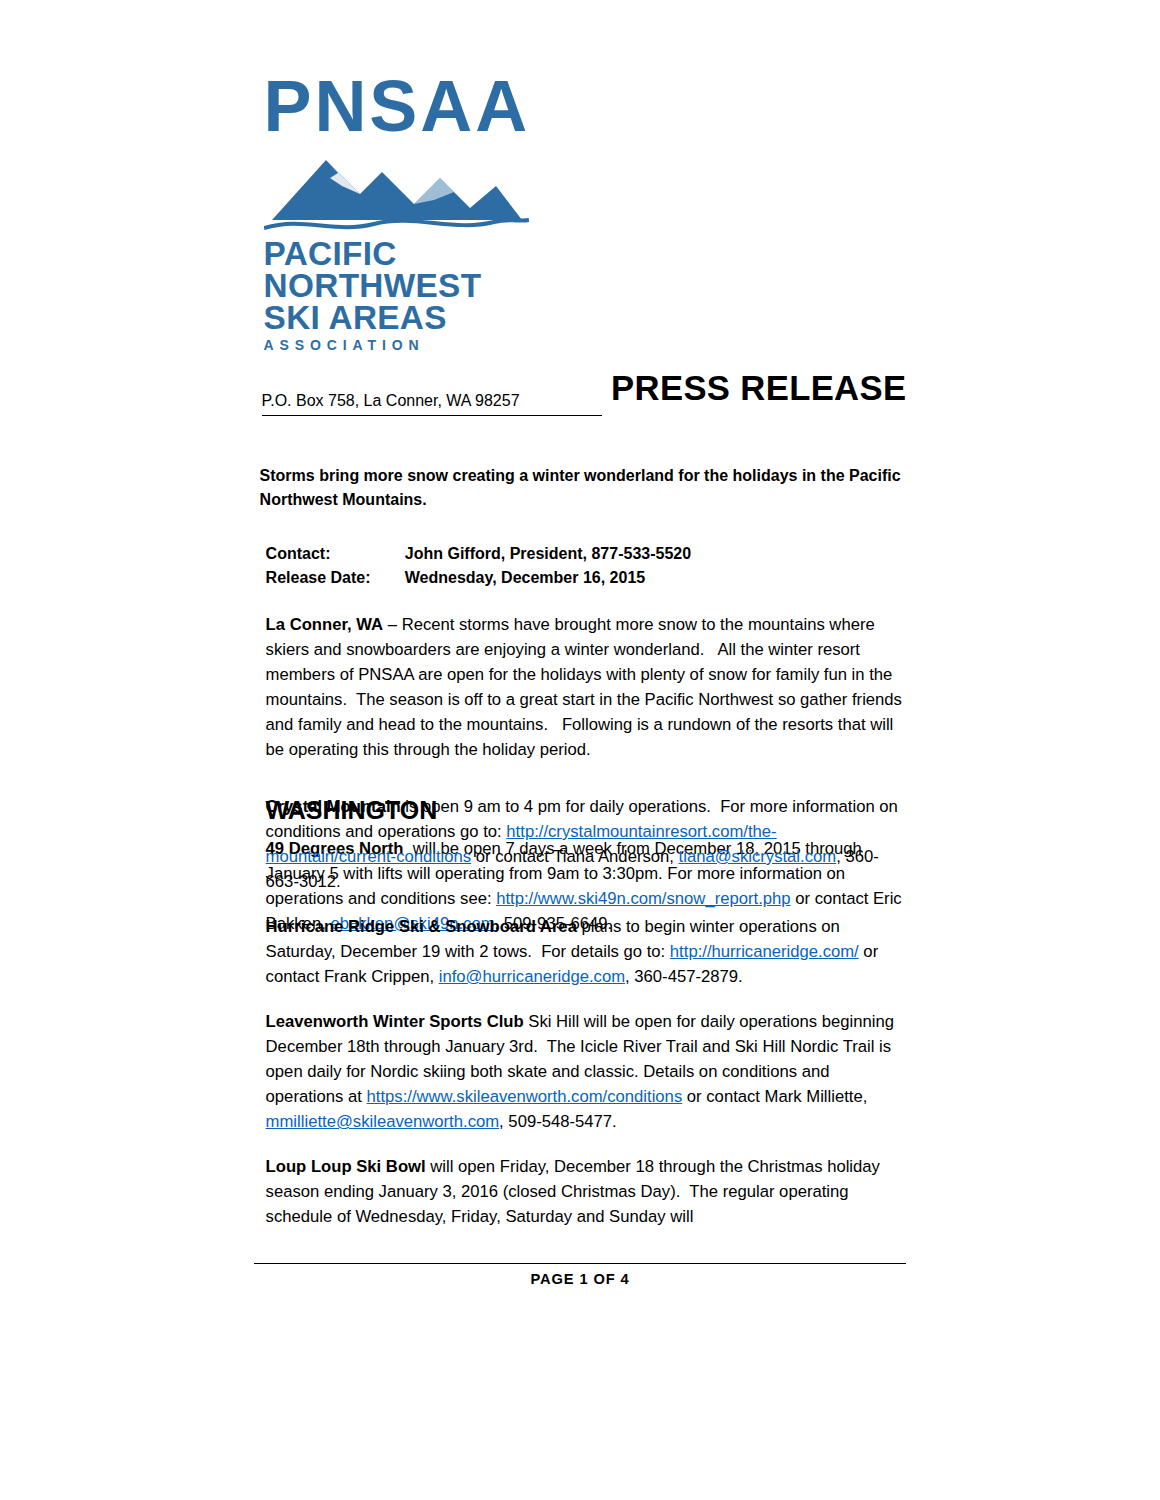PNSAA
Mountain range graphic
PACIFIC NORTHWEST
SKI AREAS
ASSOCIATION
P.O. Box 758, La Conner, WA 98257
PRESS RELEASE
Storms bring more snow creating a winter wonderland for the holidays in the Pacific Northwest Mountains.
| Contact: | John Gifford, President, 877-533-5520 |
| Release Date: | Wednesday, December 16, 2015 |
La Conner, WA – Recent storms have brought more snow to the mountains where skiers and snowboarders are enjoying a winter wonderland. All the winter resort members of PNSAA are open for the holidays with plenty of snow for family fun in the mountains. The season is off to a great start in the Pacific Northwest so gather friends and family and head to the mountains. Following is a rundown of the resorts that will be operating this through the holiday period.
WASHINGTON
49 Degrees North will be open 7 days a week from December 18, 2015 through January 5 with lifts will operating from 9am to 3:30pm. For more information on operations and conditions see: http://www.ski49n.com/snow_report.php or contact Eric Bakken, ebakken@ski49n.com, 509-935-6649.
Crystal Mountain is open 9 am to 4 pm for daily operations. For more information on conditions and operations go to: http://crystalmountainresort.com/the-mountain/current-conditions or contact Tiana Anderson, tiana@skicrystal.com, 360-663-3012.
Hurricane Ridge Ski & Snowboard Area plans to begin winter operations on Saturday, December 19 with 2 tows. For details go to: http://hurricaneridge.com/ or contact Frank Crippen, info@hurricaneridge.com, 360-457-2879.
Leavenworth Winter Sports Club Ski Hill will be open for daily operations beginning December 18th through January 3rd. The Icicle River Trail and Ski Hill Nordic Trail is open daily for Nordic skiing both skate and classic. Details on conditions and operations at https://www.skileavenworth.com/conditions or contact Mark Milliette, mmilliette@skileavenworth.com, 509-548-5477.
Loup Loup Ski Bowl will open Friday, December 18 through the Christmas holiday season ending January 3, 2016 (closed Christmas Day). The regular operating schedule of Wednesday, Friday, Saturday and Sunday will
PAGE 1 OF 4